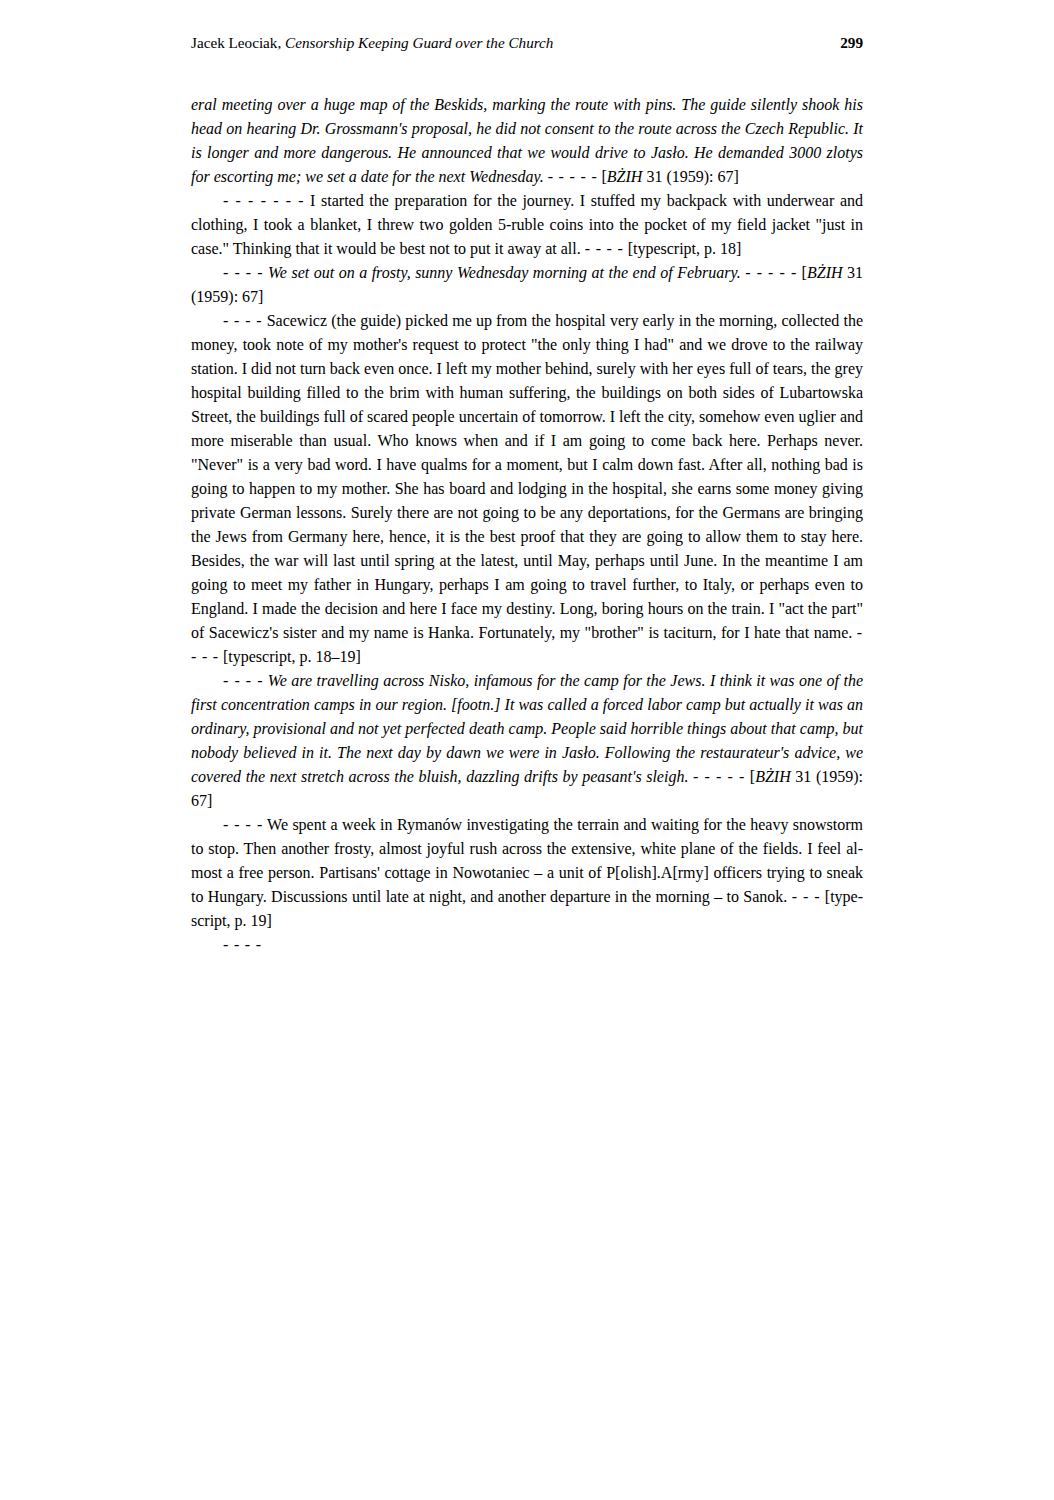Jacek Leociak, Censorship Keeping Guard over the Church 299
eral meeting over a huge map of the Beskids, marking the route with pins. The guide silently shook his head on hearing Dr. Grossmann's proposal, he did not consent to the route across the Czech Republic. It is longer and more dangerous. He announced that we would drive to Jasło. He demanded 3000 zlotys for escorting me; we set a date for the next Wednesday. - - - - - [BŻIH 31 (1959): 67]
- - - - - - - I started the preparation for the journey. I stuffed my backpack with underwear and clothing, I took a blanket, I threw two golden 5-ruble coins into the pocket of my field jacket "just in case." Thinking that it would be best not to put it away at all. - - - - [typescript, p. 18]
- - - - We set out on a frosty, sunny Wednesday morning at the end of February. - - - - - [BŻIH 31 (1959): 67]
- - - - Sacewicz (the guide) picked me up from the hospital very early in the morning, collected the money, took note of my mother's request to protect "the only thing I had" and we drove to the railway station. I did not turn back even once. I left my mother behind, surely with her eyes full of tears, the grey hospital building filled to the brim with human suffering, the buildings on both sides of Lubartowska Street, the buildings full of scared people uncertain of tomorrow. I left the city, somehow even uglier and more miserable than usual. Who knows when and if I am going to come back here. Perhaps never. "Never" is a very bad word. I have qualms for a moment, but I calm down fast. After all, nothing bad is going to happen to my mother. She has board and lodging in the hospital, she earns some money giving private German lessons. Surely there are not going to be any deportations, for the Germans are bringing the Jews from Germany here, hence, it is the best proof that they are going to allow them to stay here. Besides, the war will last until spring at the latest, until May, perhaps until June. In the meantime I am going to meet my father in Hungary, perhaps I am going to travel further, to Italy, or perhaps even to England. I made the decision and here I face my destiny. Long, boring hours on the train. I "act the part" of Sacewicz's sister and my name is Hanka. Fortunately, my "brother" is taciturn, for I hate that name. - - - - [typescript, p. 18–19]
- - - - We are travelling across Nisko, infamous for the camp for the Jews. I think it was one of the first concentration camps in our region. [footn.] It was called a forced labor camp but actually it was an ordinary, provisional and not yet perfected death camp. People said horrible things about that camp, but nobody believed in it. The next day by dawn we were in Jasło. Following the restaurateur's advice, we covered the next stretch across the bluish, dazzling drifts by peasant's sleigh. - - - - - [BŻIH 31 (1959): 67]
- - - - We spent a week in Rymanów investigating the terrain and waiting for the heavy snowstorm to stop. Then another frosty, almost joyful rush across the extensive, white plane of the fields. I feel almost a free person. Partisans' cottage in Nowotaniec – a unit of P[olish].A[rmy] officers trying to sneak to Hungary. Discussions until late at night, and another departure in the morning – to Sanok. - - - [typescript, p. 19]
- - - -